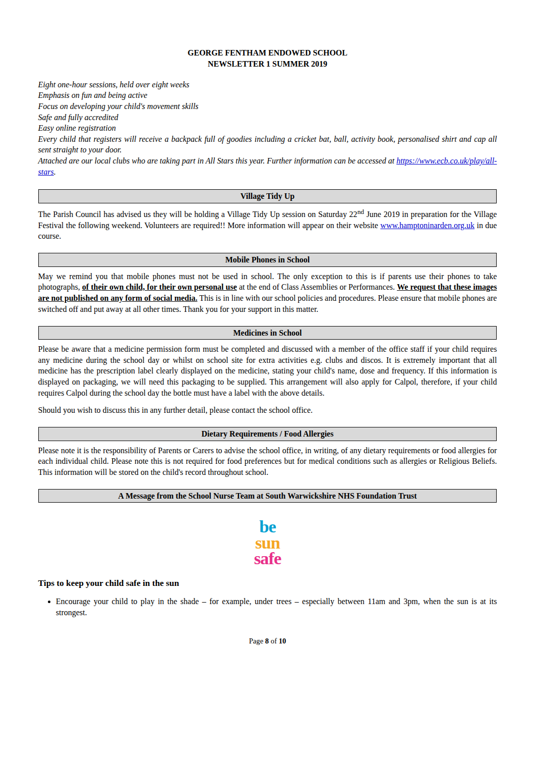GEORGE FENTHAM ENDOWED SCHOOL
NEWSLETTER 1 SUMMER 2019
Eight one-hour sessions, held over eight weeks
Emphasis on fun and being active
Focus on developing your child's movement skills
Safe and fully accredited
Easy online registration
Every child that registers will receive a backpack full of goodies including a cricket bat, ball, activity book, personalised shirt and cap all sent straight to your door.
Attached are our local clubs who are taking part in All Stars this year. Further information can be accessed at https://www.ecb.co.uk/play/all-stars.
Village Tidy Up
The Parish Council has advised us they will be holding a Village Tidy Up session on Saturday 22nd June 2019 in preparation for the Village Festival the following weekend. Volunteers are required!! More information will appear on their website www.hamptoninarden.org.uk in due course.
Mobile Phones in School
May we remind you that mobile phones must not be used in school. The only exception to this is if parents use their phones to take photographs, of their own child, for their own personal use at the end of Class Assemblies or Performances. We request that these images are not published on any form of social media. This is in line with our school policies and procedures. Please ensure that mobile phones are switched off and put away at all other times. Thank you for your support in this matter.
Medicines in School
Please be aware that a medicine permission form must be completed and discussed with a member of the office staff if your child requires any medicine during the school day or whilst on school site for extra activities e.g. clubs and discos. It is extremely important that all medicine has the prescription label clearly displayed on the medicine, stating your child's name, dose and frequency. If this information is displayed on packaging, we will need this packaging to be supplied. This arrangement will also apply for Calpol, therefore, if your child requires Calpol during the school day the bottle must have a label with the above details.
Should you wish to discuss this in any further detail, please contact the school office.
Dietary Requirements / Food Allergies
Please note it is the responsibility of Parents or Carers to advise the school office, in writing, of any dietary requirements or food allergies for each individual child. Please note this is not required for food preferences but for medical conditions such as allergies or Religious Beliefs. This information will be stored on the child's record throughout school.
A Message from the School Nurse Team at South Warwickshire NHS Foundation Trust
be
sun
safe
Tips to keep your child safe in the sun
Encourage your child to play in the shade – for example, under trees – especially between 11am and 3pm, when the sun is at its strongest.
Page 8 of 10